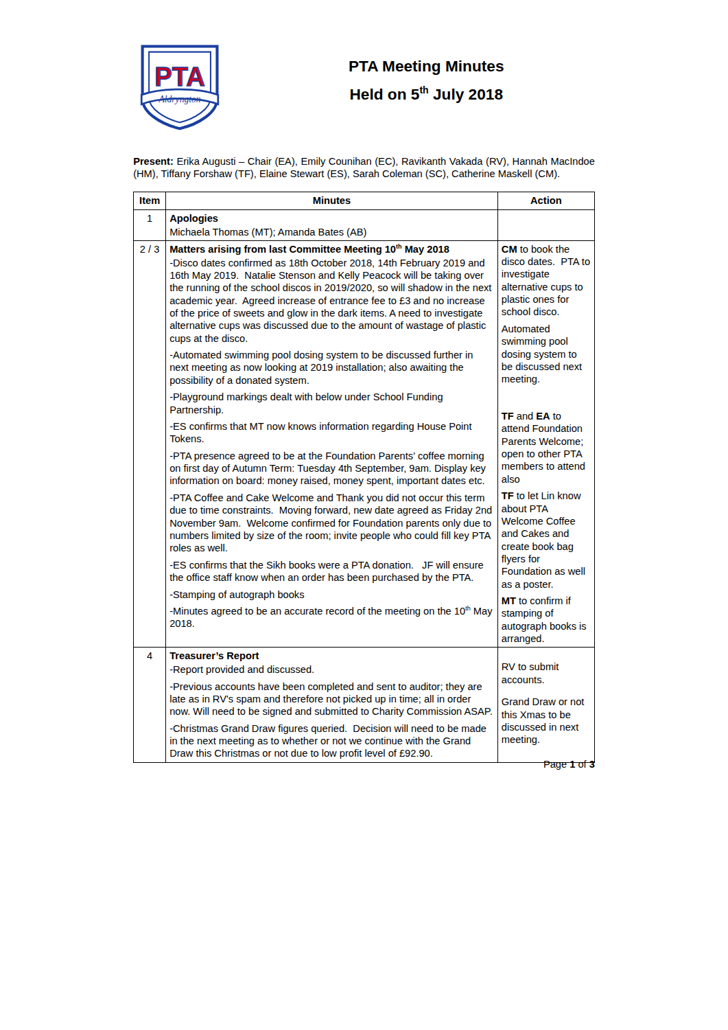PTA Aldryngton
PTA Meeting Minutes
Held on 5th July 2018
Present: Erika Augusti – Chair (EA), Emily Counihan (EC), Ravikanth Vakada (RV), Hannah MacIndoe (HM), Tiffany Forshaw (TF), Elaine Stewart (ES), Sarah Coleman (SC), Catherine Maskell (CM).
| Item | Minutes | Action |
| --- | --- | --- |
| 1 | Apologies Michaela Thomas (MT); Amanda Bates (AB) | |
| 2 / 3 | Matters arising from last Committee Meeting 10 th May 2018 -Disco dates confirmed as 18th October 2018, 14th February 2019 and 16th May 2019. Natalie Stenson and Kelly Peacock will be taking over the running of the school discos in 2019/2020, so will shadow in the next academic year. Agreed increase of entrance fee to £3 and no increase of the price of sweets and glow in the dark items. A need to investigate alternative cups was discussed due to the amount of wastage of plastic cups at the disco. -Automated swimming pool dosing system to be discussed further in next meeting as now looking at 2019 installation; also awaiting the possibility of a donated system. -Playground markings dealt with below under School Funding Partnership. -ES confirms that MT now knows information regarding House Point Tokens. -PTA presence agreed to be at the Foundation Parents’ coffee morning on first day of Autumn Term: Tuesday 4th September, 9am. Display key information on board: money raised, money spent, important dates etc. -PTA Coffee and Cake Welcome and Thank you did not occur this term due to time constraints. Moving forward, new date agreed as Friday 2nd November 9am. Welcome confirmed for Foundation parents only due to numbers limited by size of the room; invite people who could fill key PTA roles as well. -ES confirms that the Sikh books were a PTA donation. JF will ensure the office staff know when an order has been purchased by the PTA. -Stamping of autograph books -Minutes agreed to be an accurate record of the meeting on the 10 th May 2018. | CM to book the disco dates. PTA to investigate alternative cups to plastic ones for school disco. Automated swimming pool dosing system to be discussed next meeting. TF and EA to attend Foundation Parents Welcome; open to other PTA members to attend also TF to let Lin know about PTA Welcome Coffee and Cakes and create book bag flyers for Foundation as well as a poster. MT to confirm if stamping of autograph books is arranged. |
| 4 | Treasurer’s Report -Report provided and discussed. -Previous accounts have been completed and sent to auditor; they are late as in RV's spam and therefore not picked up in time; all in order now. Will need to be signed and submitted to Charity Commission ASAP. -Christmas Grand Draw figures queried. Decision will need to be made in the next meeting as to whether or not we continue with the Grand Draw this Christmas or not due to low profit level of £92.90. | RV to submit accounts. Grand Draw or not this Xmas to be discussed in next meeting. |
Page 1 of 3